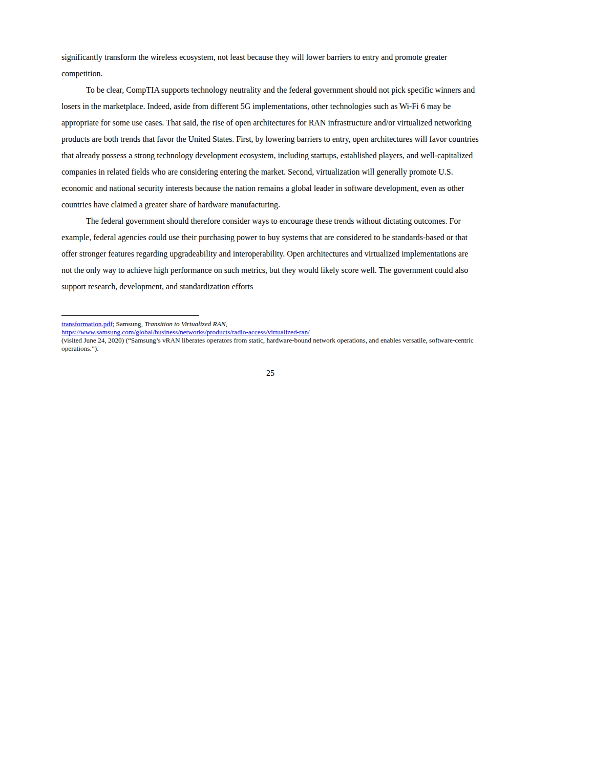significantly transform the wireless ecosystem, not least because they will lower barriers to entry and promote greater competition.
To be clear, CompTIA supports technology neutrality and the federal government should not pick specific winners and losers in the marketplace. Indeed, aside from different 5G implementations, other technologies such as Wi-Fi 6 may be appropriate for some use cases. That said, the rise of open architectures for RAN infrastructure and/or virtualized networking products are both trends that favor the United States. First, by lowering barriers to entry, open architectures will favor countries that already possess a strong technology development ecosystem, including startups, established players, and well-capitalized companies in related fields who are considering entering the market. Second, virtualization will generally promote U.S. economic and national security interests because the nation remains a global leader in software development, even as other countries have claimed a greater share of hardware manufacturing.
The federal government should therefore consider ways to encourage these trends without dictating outcomes. For example, federal agencies could use their purchasing power to buy systems that are considered to be standards-based or that offer stronger features regarding upgradeability and interoperability. Open architectures and virtualized implementations are not the only way to achieve high performance on such metrics, but they would likely score well. The government could also support research, development, and standardization efforts
transformation.pdf; Samsung, Transition to Virtualized RAN,
https://www.samsung.com/global/business/networks/products/radio-access/virtualized-ran/
(visited June 24, 2020) (“Samsung’s vRAN liberates operators from static, hardware-bound network operations, and enables versatile, software-centric operations.”).
25